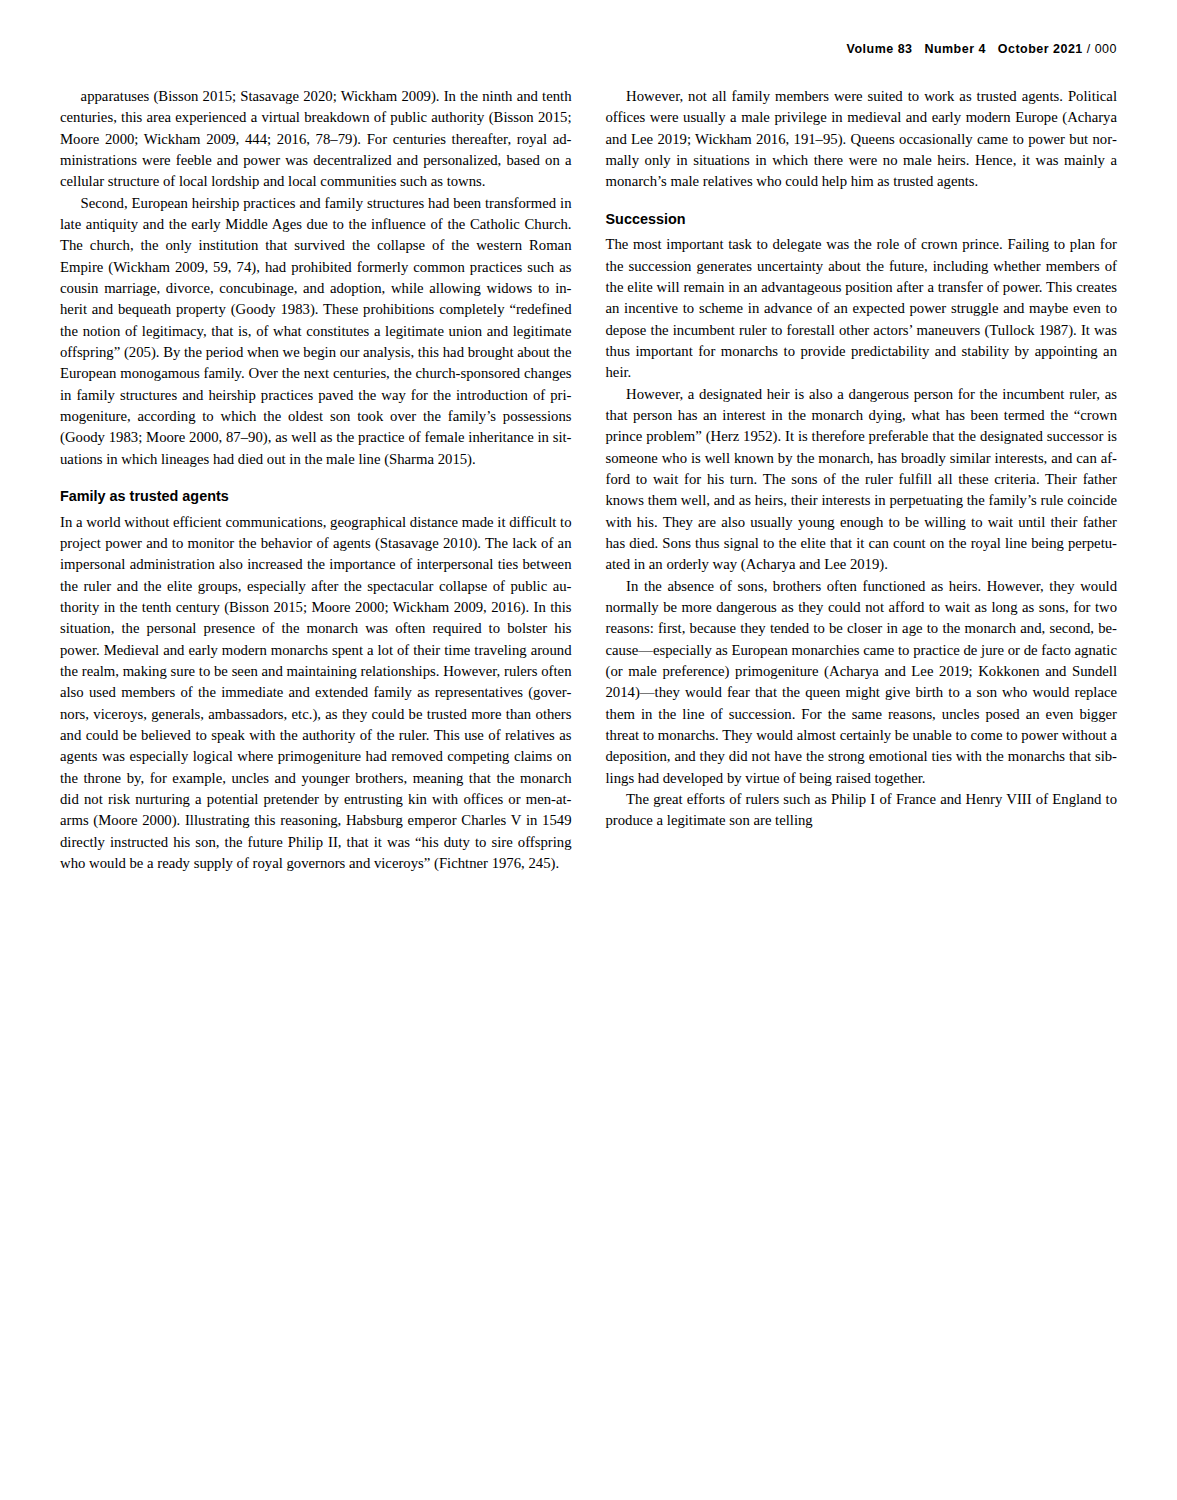Volume 83 Number 4 October 2021 / 000
apparatuses (Bisson 2015; Stasavage 2020; Wickham 2009). In the ninth and tenth centuries, this area experienced a virtual breakdown of public authority (Bisson 2015; Moore 2000; Wickham 2009, 444; 2016, 78–79). For centuries thereafter, royal administrations were feeble and power was decentralized and personalized, based on a cellular structure of local lordship and local communities such as towns.
Second, European heirship practices and family structures had been transformed in late antiquity and the early Middle Ages due to the influence of the Catholic Church. The church, the only institution that survived the collapse of the western Roman Empire (Wickham 2009, 59, 74), had prohibited formerly common practices such as cousin marriage, divorce, concubinage, and adoption, while allowing widows to inherit and bequeath property (Goody 1983). These prohibitions completely “redefined the notion of legitimacy, that is, of what constitutes a legitimate union and legitimate offspring” (205). By the period when we begin our analysis, this had brought about the European monogamous family. Over the next centuries, the church-sponsored changes in family structures and heirship practices paved the way for the introduction of primogeniture, according to which the oldest son took over the family’s possessions (Goody 1983; Moore 2000, 87–90), as well as the practice of female inheritance in situations in which lineages had died out in the male line (Sharma 2015).
Family as trusted agents
In a world without efficient communications, geographical distance made it difficult to project power and to monitor the behavior of agents (Stasavage 2010). The lack of an impersonal administration also increased the importance of interpersonal ties between the ruler and the elite groups, especially after the spectacular collapse of public authority in the tenth century (Bisson 2015; Moore 2000; Wickham 2009, 2016). In this situation, the personal presence of the monarch was often required to bolster his power. Medieval and early modern monarchs spent a lot of their time traveling around the realm, making sure to be seen and maintaining relationships. However, rulers often also used members of the immediate and extended family as representatives (governors, viceroys, generals, ambassadors, etc.), as they could be trusted more than others and could be believed to speak with the authority of the ruler. This use of relatives as agents was especially logical where primogeniture had removed competing claims on the throne by, for example, uncles and younger brothers, meaning that the monarch did not risk nurturing a potential pretender by entrusting kin with offices or men-at-arms (Moore 2000). Illustrating this reasoning, Habsburg emperor Charles V in 1549 directly instructed his son, the future Philip II, that it was “his duty to sire offspring who would be a ready supply of royal governors and viceroys” (Fichtner 1976, 245).
However, not all family members were suited to work as trusted agents. Political offices were usually a male privilege in medieval and early modern Europe (Acharya and Lee 2019; Wickham 2016, 191–95). Queens occasionally came to power but normally only in situations in which there were no male heirs. Hence, it was mainly a monarch’s male relatives who could help him as trusted agents.
Succession
The most important task to delegate was the role of crown prince. Failing to plan for the succession generates uncertainty about the future, including whether members of the elite will remain in an advantageous position after a transfer of power. This creates an incentive to scheme in advance of an expected power struggle and maybe even to depose the incumbent ruler to forestall other actors’ maneuvers (Tullock 1987). It was thus important for monarchs to provide predictability and stability by appointing an heir.
However, a designated heir is also a dangerous person for the incumbent ruler, as that person has an interest in the monarch dying, what has been termed the “crown prince problem” (Herz 1952). It is therefore preferable that the designated successor is someone who is well known by the monarch, has broadly similar interests, and can afford to wait for his turn. The sons of the ruler fulfill all these criteria. Their father knows them well, and as heirs, their interests in perpetuating the family’s rule coincide with his. They are also usually young enough to be willing to wait until their father has died. Sons thus signal to the elite that it can count on the royal line being perpetuated in an orderly way (Acharya and Lee 2019).
In the absence of sons, brothers often functioned as heirs. However, they would normally be more dangerous as they could not afford to wait as long as sons, for two reasons: first, because they tended to be closer in age to the monarch and, second, because—especially as European monarchies came to practice de jure or de facto agnatic (or male preference) primogeniture (Acharya and Lee 2019; Kokkonen and Sundell 2014)—they would fear that the queen might give birth to a son who would replace them in the line of succession. For the same reasons, uncles posed an even bigger threat to monarchs. They would almost certainly be unable to come to power without a deposition, and they did not have the strong emotional ties with the monarchs that siblings had developed by virtue of being raised together.
The great efforts of rulers such as Philip I of France and Henry VIII of England to produce a legitimate son are telling